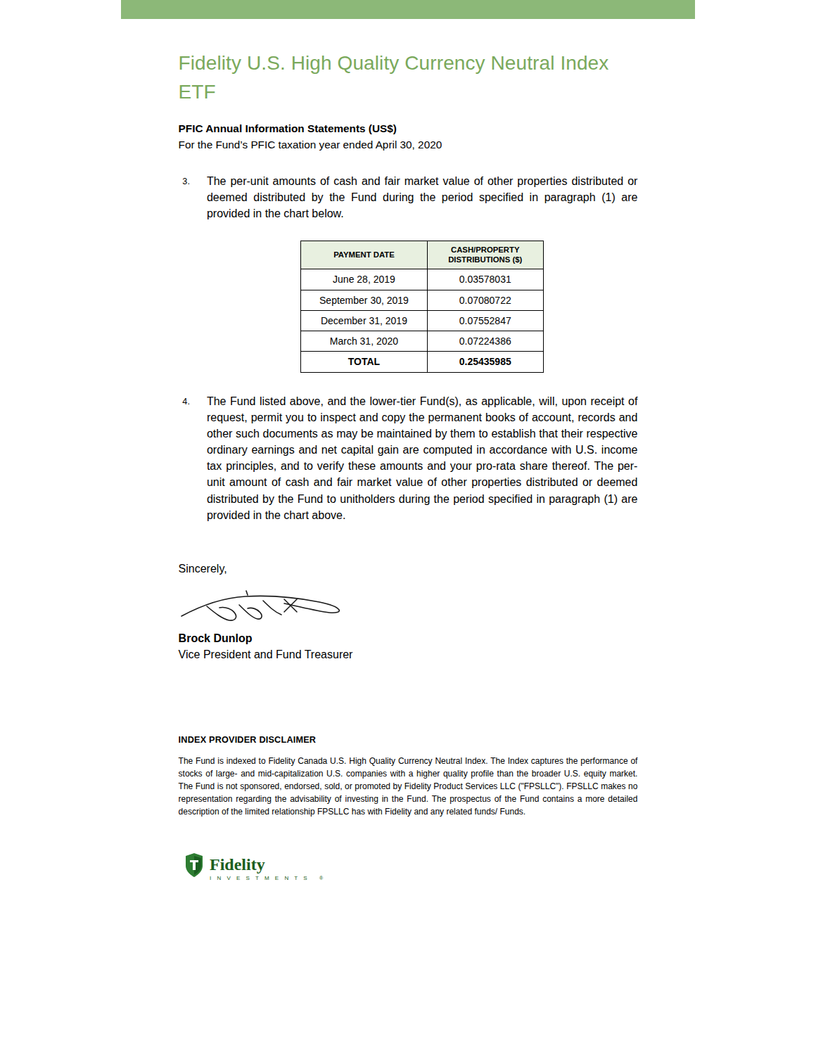Fidelity U.S. High Quality Currency Neutral Index ETF
PFIC Annual Information Statements (US$)
For the Fund’s PFIC taxation year ended April 30, 2020
3. The per-unit amounts of cash and fair market value of other properties distributed or deemed distributed by the Fund during the period specified in paragraph (1) are provided in the chart below.
| PAYMENT DATE | CASH/PROPERTY DISTRIBUTIONS ($) |
| --- | --- |
| June 28, 2019 | 0.03578031 |
| September 30, 2019 | 0.07080722 |
| December 31, 2019 | 0.07552847 |
| March 31, 2020 | 0.07224386 |
| TOTAL | 0.25435985 |
4. The Fund listed above, and the lower-tier Fund(s), as applicable, will, upon receipt of request, permit you to inspect and copy the permanent books of account, records and other such documents as may be maintained by them to establish that their respective ordinary earnings and net capital gain are computed in accordance with U.S. income tax principles, and to verify these amounts and your pro-rata share thereof. The per-unit amount of cash and fair market value of other properties distributed or deemed distributed by the Fund to unitholders during the period specified in paragraph (1) are provided in the chart above.
Sincerely,
Brock Dunlop
Vice President and Fund Treasurer
INDEX PROVIDER DISCLAIMER
The Fund is indexed to Fidelity Canada U.S. High Quality Currency Neutral Index. The Index captures the performance of stocks of large- and mid-capitalization U.S. companies with a higher quality profile than the broader U.S. equity market. The Fund is not sponsored, endorsed, sold, or promoted by Fidelity Product Services LLC ("FPSLLC"). FPSLLC makes no representation regarding the advisability of investing in the Fund. The prospectus of the Fund contains a more detailed description of the limited relationship FPSLLC has with Fidelity and any related funds/ Funds.
Fidelity I N V E S T M E N T S ®